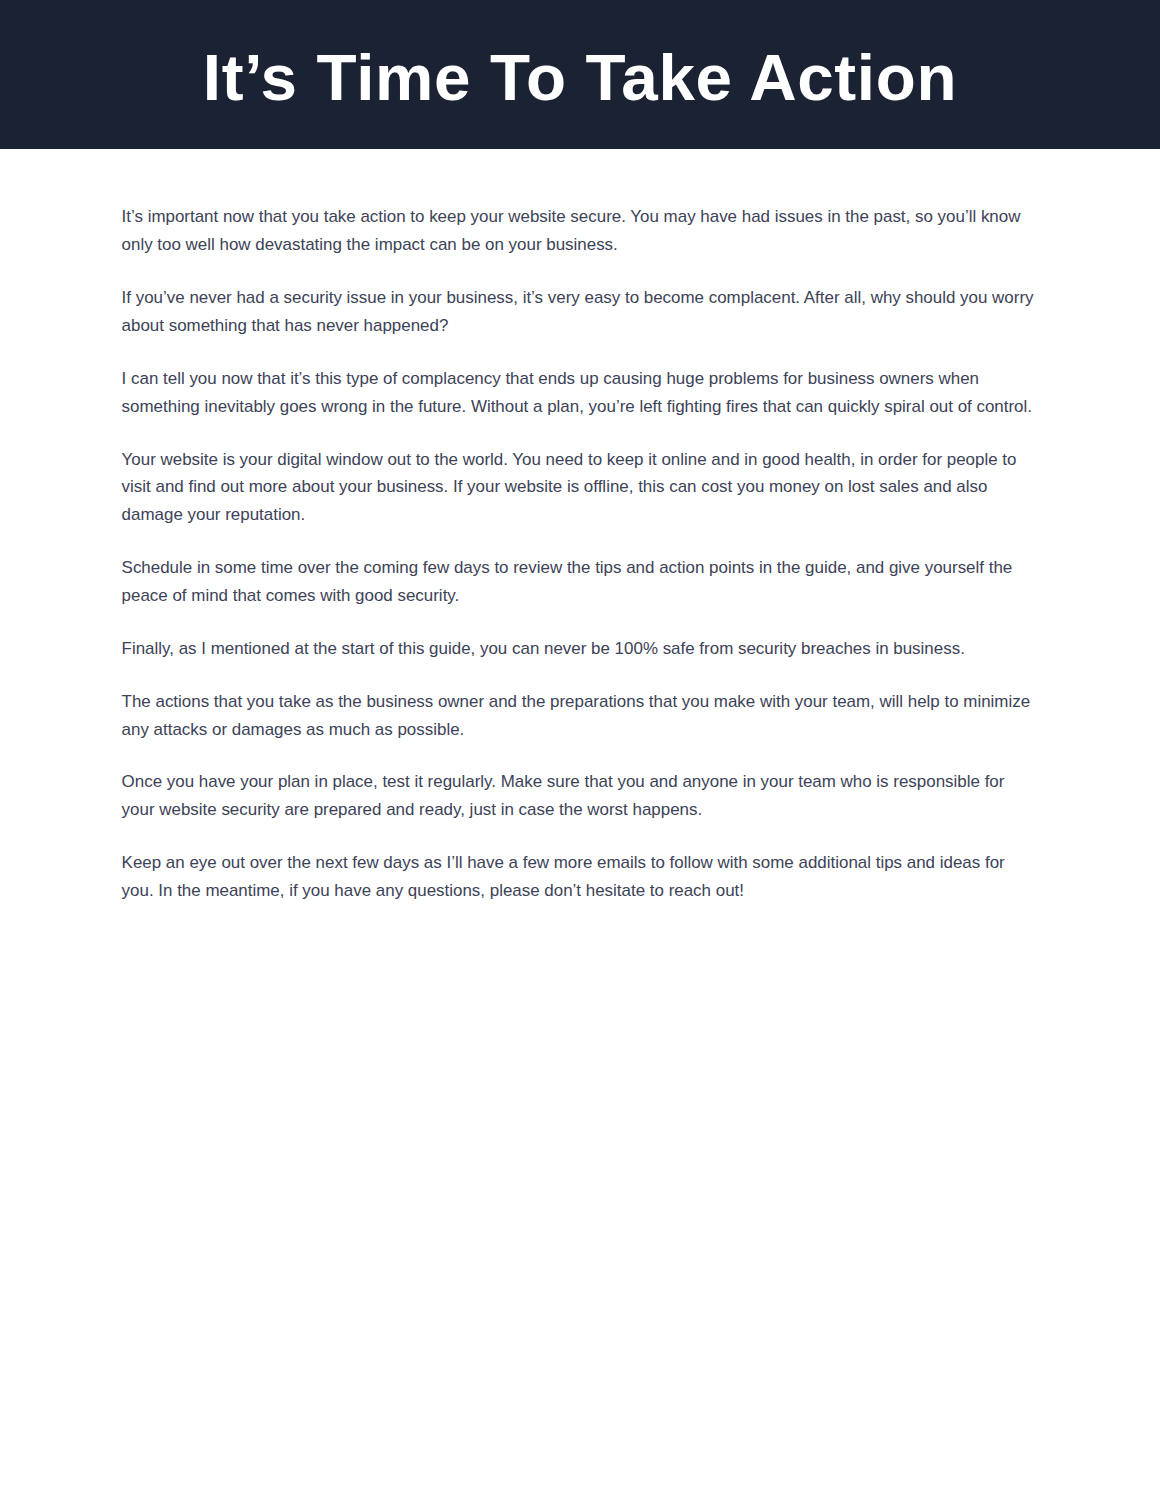It’s Time To Take Action
It’s important now that you take action to keep your website secure. You may have had issues in the past, so you’ll know only too well how devastating the impact can be on your business.
If you’ve never had a security issue in your business, it’s very easy to become complacent. After all, why should you worry about something that has never happened?
I can tell you now that it’s this type of complacency that ends up causing huge problems for business owners when something inevitably goes wrong in the future. Without a plan, you’re left fighting fires that can quickly spiral out of control.
Your website is your digital window out to the world. You need to keep it online and in good health, in order for people to visit and find out more about your business. If your website is offline, this can cost you money on lost sales and also damage your reputation.
Schedule in some time over the coming few days to review the tips and action points in the guide, and give yourself the peace of mind that comes with good security.
Finally, as I mentioned at the start of this guide, you can never be 100% safe from security breaches in business.
The actions that you take as the business owner and the preparations that you make with your team, will help to minimize any attacks or damages as much as possible.
Once you have your plan in place, test it regularly. Make sure that you and anyone in your team who is responsible for your website security are prepared and ready, just in case the worst happens.
Keep an eye out over the next few days as I’ll have a few more emails to follow with some additional tips and ideas for you. In the meantime, if you have any questions, please don’t hesitate to reach out!